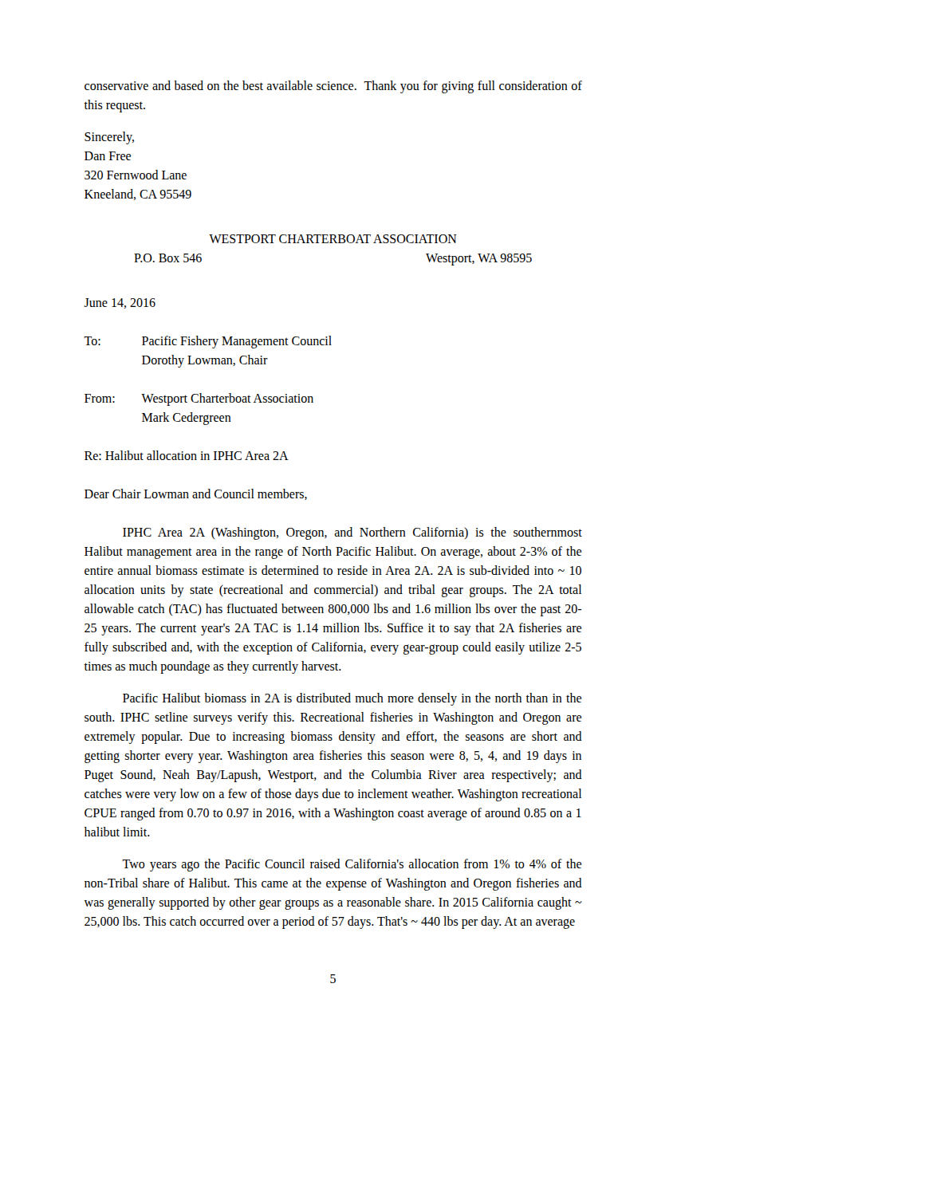conservative and based on the best available science. Thank you for giving full consideration of this request.
Sincerely,
Dan Free
320 Fernwood Lane
Kneeland, CA 95549
WESTPORT CHARTERBOAT ASSOCIATION
P.O. Box 546 Westport, WA 98595
June 14, 2016
To: Pacific Fishery Management Council
Dorothy Lowman, Chair
From: Westport Charterboat Association
Mark Cedergreen
Re: Halibut allocation in IPHC Area 2A
Dear Chair Lowman and Council members,
IPHC Area 2A (Washington, Oregon, and Northern California) is the southernmost Halibut management area in the range of North Pacific Halibut. On average, about 2-3% of the entire annual biomass estimate is determined to reside in Area 2A. 2A is sub-divided into ~ 10 allocation units by state (recreational and commercial) and tribal gear groups. The 2A total allowable catch (TAC) has fluctuated between 800,000 lbs and 1.6 million lbs over the past 20-25 years. The current year's 2A TAC is 1.14 million lbs. Suffice it to say that 2A fisheries are fully subscribed and, with the exception of California, every gear-group could easily utilize 2-5 times as much poundage as they currently harvest.
Pacific Halibut biomass in 2A is distributed much more densely in the north than in the south. IPHC setline surveys verify this. Recreational fisheries in Washington and Oregon are extremely popular. Due to increasing biomass density and effort, the seasons are short and getting shorter every year. Washington area fisheries this season were 8, 5, 4, and 19 days in Puget Sound, Neah Bay/Lapush, Westport, and the Columbia River area respectively; and catches were very low on a few of those days due to inclement weather. Washington recreational CPUE ranged from 0.70 to 0.97 in 2016, with a Washington coast average of around 0.85 on a 1 halibut limit.
Two years ago the Pacific Council raised California's allocation from 1% to 4% of the non-Tribal share of Halibut. This came at the expense of Washington and Oregon fisheries and was generally supported by other gear groups as a reasonable share. In 2015 California caught ~ 25,000 lbs. This catch occurred over a period of 57 days. That's ~ 440 lbs per day. At an average
5